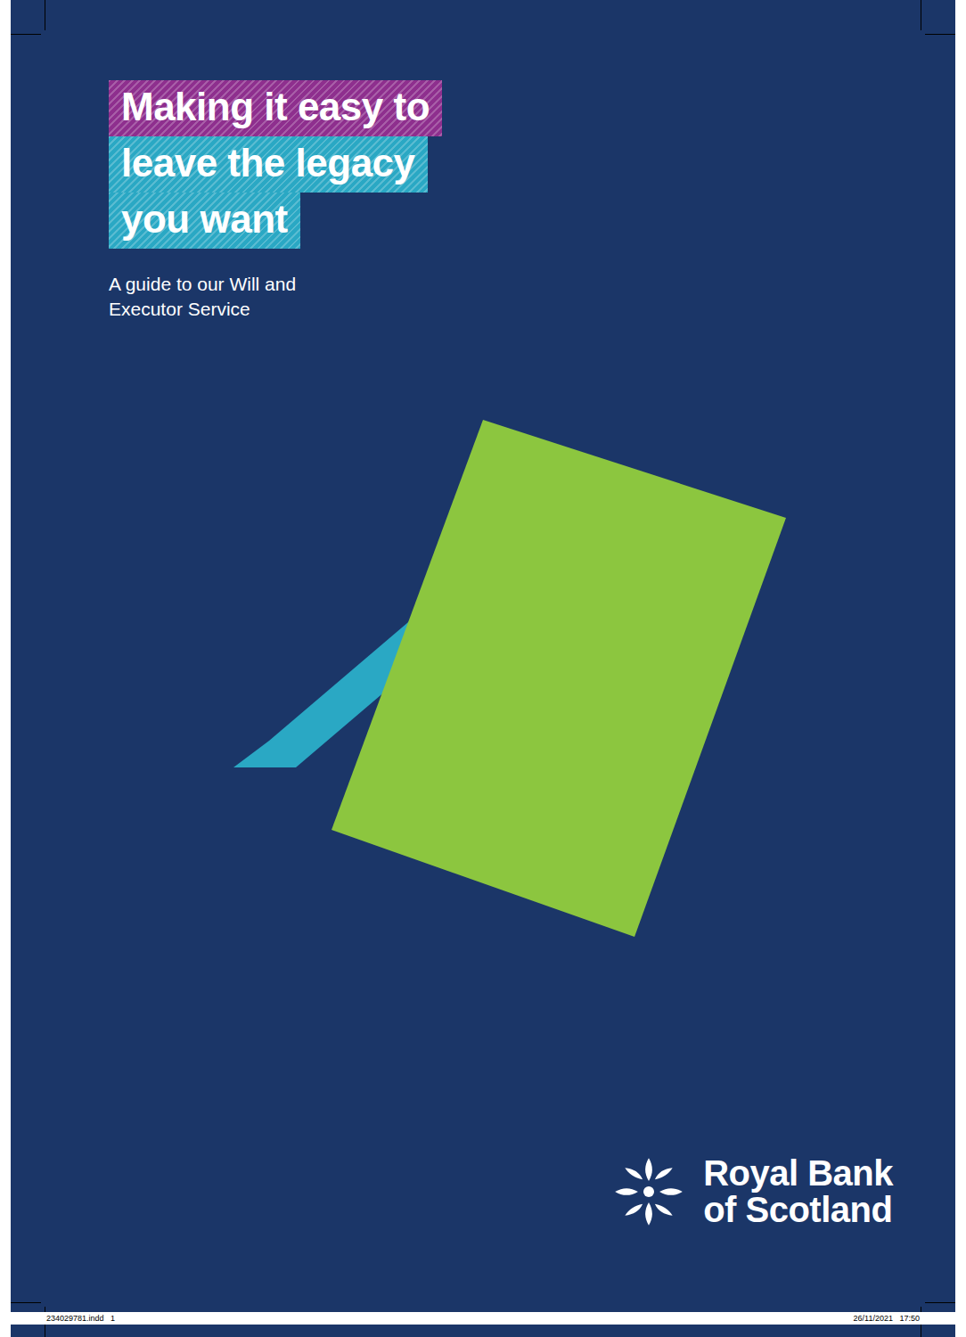Making it easy to leave the legacy you want
A guide to our Will and
Executor Service
Royal Bank
of Scotland
234029781.indd 1 26/11/2021 17:50